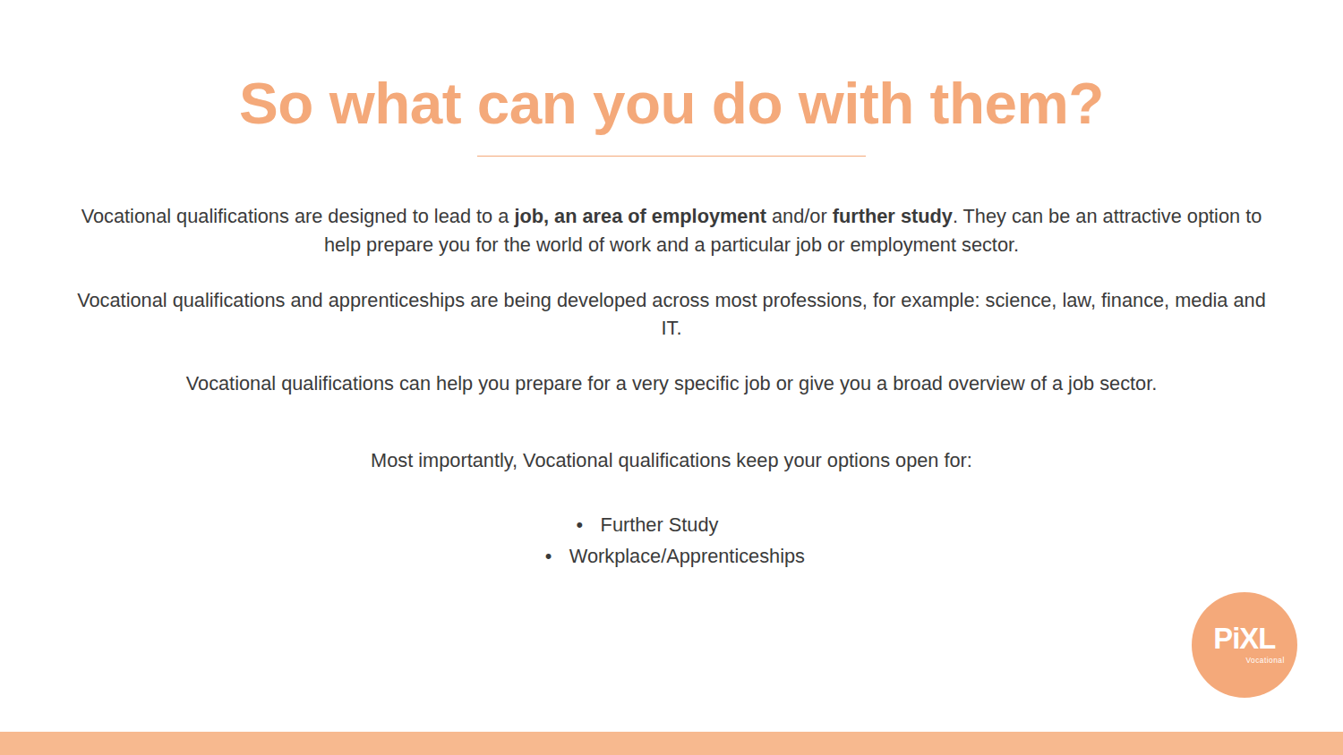So what can you do with them?
Vocational qualifications are designed to lead to a job, an area of employment and/or further study. They can be an attractive option to help prepare you for the world of work and a particular job or employment sector.
Vocational qualifications and apprenticeships are being developed across most professions, for example: science, law, finance, media and IT.
Vocational qualifications can help you prepare for a very specific job or give you a broad overview of a job sector.
Most importantly, Vocational qualifications keep your options open for:
Further Study
Workplace/Apprenticeships
PiXL Vocational